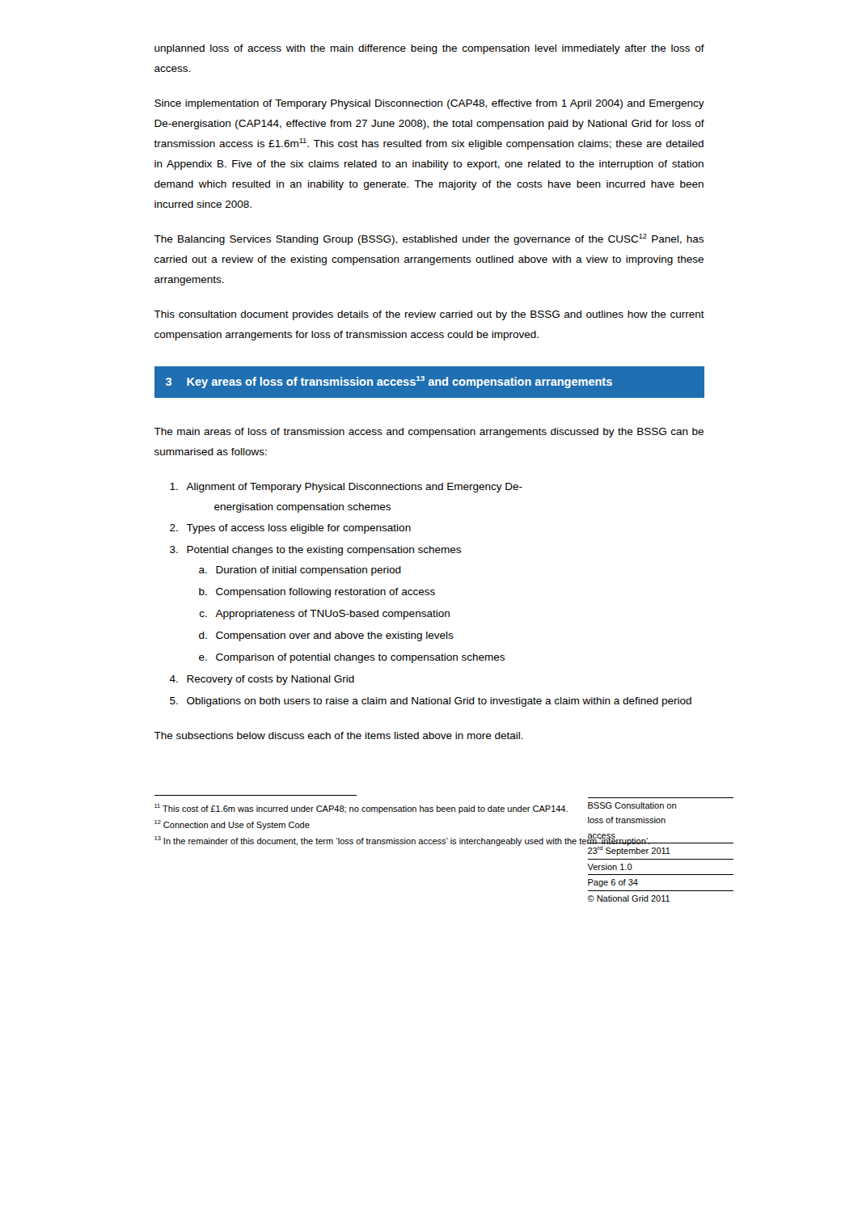unplanned loss of access with the main difference being the compensation level immediately after the loss of access.
Since implementation of Temporary Physical Disconnection (CAP48, effective from 1 April 2004) and Emergency De-energisation (CAP144, effective from 27 June 2008), the total compensation paid by National Grid for loss of transmission access is £1.6m11. This cost has resulted from six eligible compensation claims; these are detailed in Appendix B. Five of the six claims related to an inability to export, one related to the interruption of station demand which resulted in an inability to generate. The majority of the costs have been incurred have been incurred since 2008.
The Balancing Services Standing Group (BSSG), established under the governance of the CUSC12 Panel, has carried out a review of the existing compensation arrangements outlined above with a view to improving these arrangements.
This consultation document provides details of the review carried out by the BSSG and outlines how the current compensation arrangements for loss of transmission access could be improved.
3 Key areas of loss of transmission access13 and compensation arrangements
The main areas of loss of transmission access and compensation arrangements discussed by the BSSG can be summarised as follows:
Alignment of Temporary Physical Disconnections and Emergency De-
energisation compensation schemes
Types of access loss eligible for compensation
Potential changes to the existing compensation schemes
Duration of initial compensation period
Compensation following restoration of access
Appropriateness of TNUoS-based compensation
Compensation over and above the existing levels
Comparison of potential changes to compensation schemes
Recovery of costs by National Grid
Obligations on both users to raise a claim and National Grid to investigate a claim within a defined period
The subsections below discuss each of the items listed above in more detail.
11 This cost of £1.6m was incurred under CAP48; no compensation has been paid to date under CAP144.
12 Connection and Use of System Code
13 In the remainder of this document, the term ‘loss of transmission access’ is interchangeably used with the term ‘interruption’.
BSSG Consultation on
loss of transmission
access
23rd September 2011
Version 1.0
Page 6 of 34
© National Grid 2011